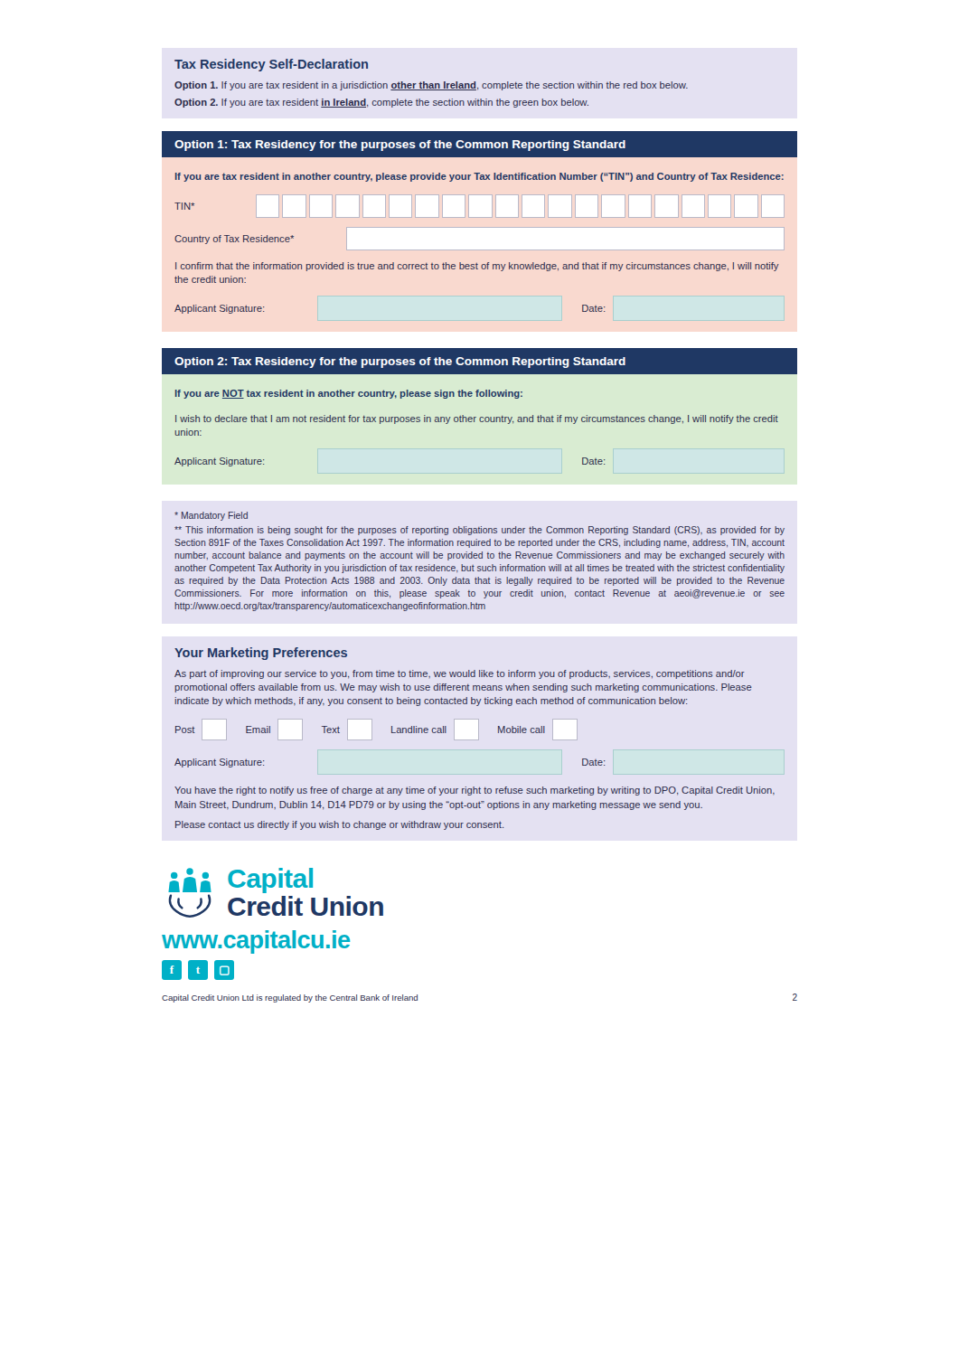Tax Residency Self-Declaration
Option 1. If you are tax resident in a jurisdiction other than Ireland, complete the section within the red box below.
Option 2. If you are tax resident in Ireland, complete the section within the green box below.
Option 1: Tax Residency for the purposes of the Common Reporting Standard
If you are tax resident in another country, please provide your Tax Identification Number (“TIN”) and Country of Tax Residence:
TIN*
Country of Tax Residence*
I confirm that the information provided is true and correct to the best of my knowledge, and that if my circumstances change, I will notify the credit union:
Applicant Signature:
Date:
Option 2: Tax Residency for the purposes of the Common Reporting Standard
If you are NOT tax resident in another country, please sign the following:
I wish to declare that I am not resident for tax purposes in any other country, and that if my circumstances change, I will notify the credit union:
Applicant Signature:
Date:
* Mandatory Field
** This information is being sought for the purposes of reporting obligations under the Common Reporting Standard (CRS), as provided for by Section 891F of the Taxes Consolidation Act 1997. The information required to be reported under the CRS, including name, address, TIN, account number, account balance and payments on the account will be provided to the Revenue Commissioners and may be exchanged securely with another Competent Tax Authority in you jurisdiction of tax residence, but such information will at all times be treated with the strictest confidentiality as required by the Data Protection Acts 1988 and 2003. Only data that is legally required to be reported will be provided to the Revenue Commissioners. For more information on this, please speak to your credit union, contact Revenue at aeoi@revenue.ie or see http://www.oecd.org/tax/transparency/automaticexchangeofinformation.htm
Your Marketing Preferences
As part of improving our service to you, from time to time, we would like to inform you of products, services, competitions and/or promotional offers available from us. We may wish to use different means when sending such marketing communications. Please indicate by which methods, if any, you consent to being contacted by ticking each method of communication below:
Post Email Text Landline call Mobile call
Applicant Signature:
Date:
You have the right to notify us free of charge at any time of your right to refuse such marketing by writing to DPO, Capital Credit Union, Main Street, Dundrum, Dublin 14, D14 PD79 or by using the “opt-out” options in any marketing message we send you.
Please contact us directly if you wish to change or withdraw your consent.
Capital
Credit Union
www.capitalcu.ie
f t ▢
Capital Credit Union Ltd is regulated by the Central Bank of Ireland
2